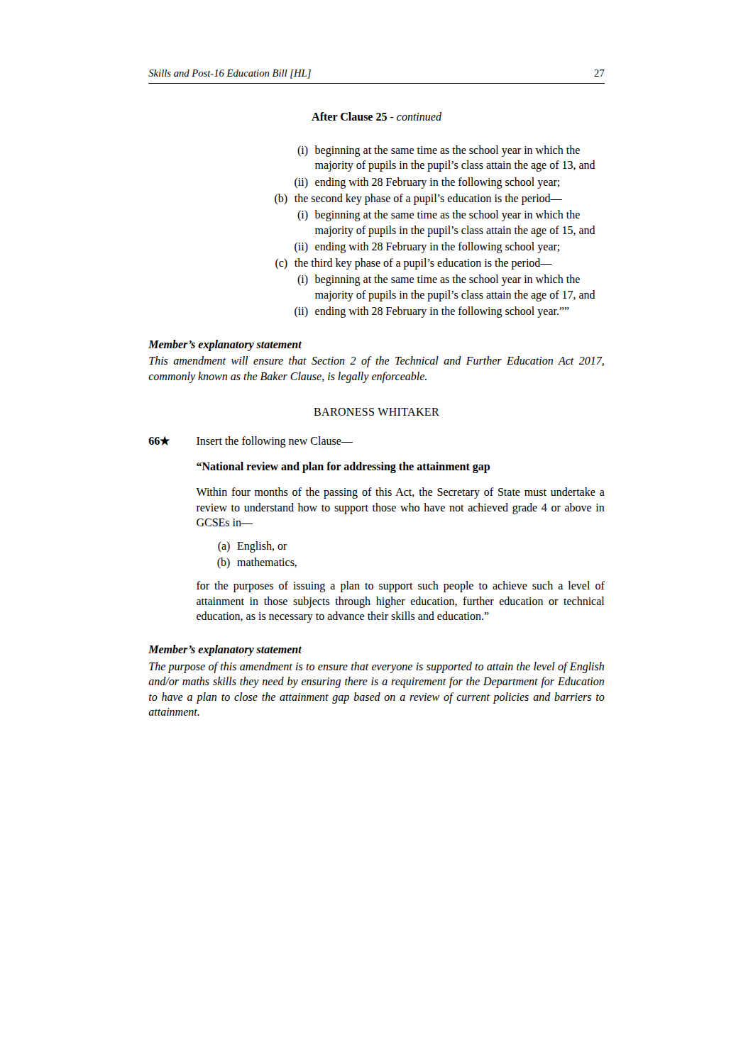Skills and Post-16 Education Bill [HL] 27
After Clause 25 - continued
(i) beginning at the same time as the school year in which the majority of pupils in the pupil’s class attain the age of 13, and
(ii) ending with 28 February in the following school year;
(b) the second key phase of a pupil’s education is the period—
(i) beginning at the same time as the school year in which the majority of pupils in the pupil’s class attain the age of 15, and
(ii) ending with 28 February in the following school year;
(c) the third key phase of a pupil’s education is the period—
(i) beginning at the same time as the school year in which the majority of pupils in the pupil’s class attain the age of 17, and
(ii) ending with 28 February in the following school year.””
Member’s explanatory statement
This amendment will ensure that Section 2 of the Technical and Further Education Act 2017, commonly known as the Baker Clause, is legally enforceable.
BARONESS WHITAKER
66★
Insert the following new Clause—
“National review and plan for addressing the attainment gap
Within four months of the passing of this Act, the Secretary of State must undertake a review to understand how to support those who have not achieved grade 4 or above in GCSEs in—
(a) English, or
(b) mathematics,
for the purposes of issuing a plan to support such people to achieve such a level of attainment in those subjects through higher education, further education or technical education, as is necessary to advance their skills and education.”
Member’s explanatory statement
The purpose of this amendment is to ensure that everyone is supported to attain the level of English and/or maths skills they need by ensuring there is a requirement for the Department for Education to have a plan to close the attainment gap based on a review of current policies and barriers to attainment.